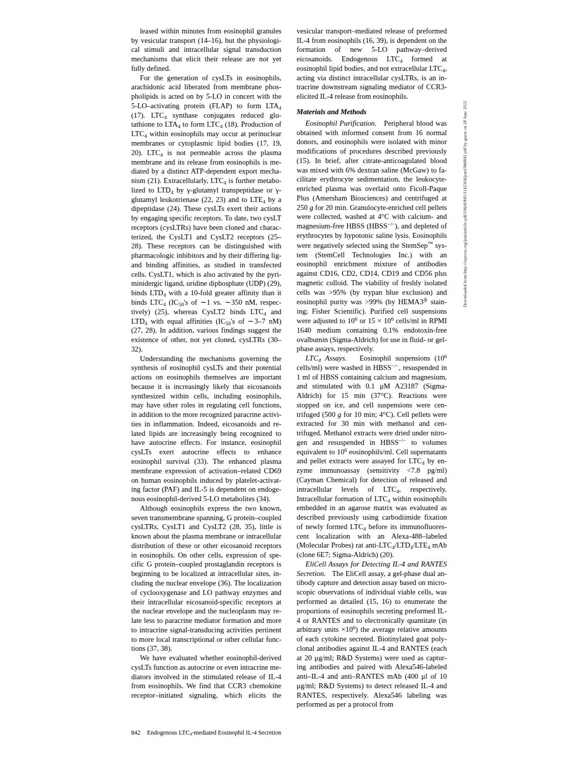Downloaded from http://rupress.org/jem/article-pdf/196/6/841/1142304/jem1966841.pdf by guest on 28 June 2022
leased within minutes from eosinophil granules by vesicular transport (14–16), but the physiological stimuli and intracellular signal transduction mechanisms that elicit their release are not yet fully defined.
For the generation of cysLTs in eosinophils, arachidonic acid liberated from membrane phospholipids is acted on by 5-LO in concert with the 5-LO–activating protein (FLAP) to form LTA4 (17). LTC4 synthase conjugates reduced glutathione to LTA4 to form LTC4 (18). Production of LTC4 within eosinophils may occur at perinuclear membranes or cytoplasmic lipid bodies (17, 19, 20). LTC4 is not permeable across the plasma membrane and its release from eosinophils is mediated by a distinct ATP-dependent export mechanism (21). Extracellularly, LTC4 is further metabolized to LTD4 by γ-glutamyl transpeptidase or γ-glutamyl leukotrienase (22, 23) and to LTE4 by a dipeptidase (24). These cysLTs exert their actions by engaging specific receptors. To date, two cysLT receptors (cysLTRs) have been cloned and characterized, the CysLT1 and CysLT2 receptors (25–28). These receptors can be distinguished with pharmacologic inhibitors and by their differing ligand binding affinities, as studied in transfected cells. CysLT1, which is also activated by the pyriminidergic ligand, uridine diphosphate (UDP) (29), binds LTD4 with a 10-fold greater affinity than it binds LTC4 (IC50's of ∼1 vs. ∼350 nM, respectively) (25), whereas CysLT2 binds LTC4 and LTD4 with equal affinities (IC50's of ∼3–7 nM) (27, 28). In addition, various findings suggest the existence of other, not yet cloned, cysLTRs (30–32).
Understanding the mechanisms governing the synthesis of eosinophil cysLTs and their potential actions on eosinophils themselves are important because it is increasingly likely that eicosanoids synthesized within cells, including eosinophils, may have other roles in regulating cell functions, in addition to the more recognized paracrine activities in inflammation. Indeed, eicosanoids and related lipids are increasingly being recognized to have autocrine effects. For instance, eosinophil cysLTs exert autocrine effects to enhance eosinophil survival (33). The enhanced plasma membrane expression of activation–related CD69 on human eosinophils induced by platelet-activating factor (PAF) and IL-5 is dependent on endogenous eosinophil-derived 5-LO metabolites (34).
Although eosinophils express the two known, seven transmembrane spanning, G protein–coupled cysLTRs, CysLT1 and CysLT2 (28, 35), little is known about the plasma membrane or intracellular distribution of these or other eicosanoid receptors in eosinophils. On other cells, expression of specific G protein–coupled prostaglandin receptors is beginning to be localized at intracellular sites, including the nuclear envelope (36). The localization of cyclooxygenase and LO pathway enzymes and their intracellular eicosanoid-specific receptors at the nuclear envelope and the nucleoplasm may relate less to paracrine mediator formation and more to intracrine signal-transducing activities pertinent to more local transcriptional or other cellular functions (37, 38).
We have evaluated whether eosinophil-derived cysLTs function as autocrine or even intracrine mediators involved in the stimulated release of IL-4 from eosinophils. We find that CCR3 chemokine receptor–initiated signaling, which elicits the vesicular transport–mediated release of preformed IL-4 from eosinophils (16, 39), is dependent on the formation of new 5-LO pathway–derived eicosanoids. Endogenous LTC4 formed at eosinophil lipid bodies, and not extracellular LTC4, acting via distinct intracellular cysLTRs, is an intracrine downstream signaling mediator of CCR3-elicited IL-4 release from eosinophils.
Materials and Methods
Eosinophil Purification. Peripheral blood was obtained with informed consent from 16 normal donors, and eosinophils were isolated with minor modifications of procedures described previously (15). In brief, after citrate-anticoagulated blood was mixed with 6% dextran saline (McGaw) to facilitate erythrocyte sedimentation, the leukocyte-enriched plasma was overlaid onto Ficoll-Paque Plus (Amersham Biosciences) and centrifuged at 250 g for 20 min. Granulocyte-enriched cell pellets were collected, washed at 4°C with calcium- and magnesium-free HBSS (HBSS−/−), and depleted of erythrocytes by hypotonic saline lysis. Eosinophils were negatively selected using the StemSep™ system (StemCell Technologies Inc.) with an eosinophil enrichment mixture of antibodies against CD16, CD2, CD14, CD19 and CD56 plus magnetic colloid. The viability of freshly isolated cells was >95% (by trypan blue exclusion) and eosinophil purity was >99% (by HEMA3® staining; Fisher Scientific). Purified cell suspensions were adjusted to 106 or 15 × 106 cells/ml in RPMI 1640 medium containing 0.1% endotoxin-free ovalbumin (Sigma-Aldrich) for use in fluid- or gel-phase assays, respectively.
LTC4 Assays. Eosinophil suspensions (106 cells/ml) were washed in HBSS−/−, resuspended in 1 ml of HBSS containing calcium and magnesium, and stimulated with 0.1 μM A23187 (Sigma-Aldrich) for 15 min (37°C). Reactions were stopped on ice, and cell suspensions were centrifuged (500 g for 10 min; 4°C). Cell pellets were extracted for 30 min with methanol and centrifuged. Methanol extracts were dried under nitrogen and resuspended in HBSS−/− to volumes equivalent to 106 eosinophils/ml. Cell supernatants and pellet extracts were assayed for LTC4 by enzyme immunoassay (sensitivity <7.8 pg/ml) (Cayman Chemical) for detection of released and intracellular levels of LTC4, respectively. Intracellular formation of LTC4 within eosinophils embedded in an agarose matrix was evaluated as described previously using carbodiimide fixation of newly formed LTC4 before its immunofluorescent localization with an Alexa-488–labeled (Molecular Probes) rat anti-LTC4/LTD4/LTE4 mAb (clone 6E7; Sigma-Aldrich) (20).
EliCell Assays for Detecting IL-4 and RANTES Secretion. The EliCell assay, a gel-phase dual antibody capture and detection assay based on microscopic observations of individual viable cells, was performed as detailed (15, 16) to enumerate the proportions of eosinophils secreting preformed IL-4 or RANTES and to electronically quantitate (in arbitrary units ×106) the average relative amounts of each cytokine secreted. Biotinylated goat polyclonal antibodies against IL-4 and RANTES (each at 20 μg/ml; R&D Systems) were used as capturing antibodies and paired with Alexa546-labeled anti–IL-4 and anti–RANTES mAb (400 μl of 10 μg/ml; R&D Systems) to detect released IL-4 and RANTES, respectively. Alexa546 labeling was performed as per a protocol from
842 Endogenous LTC4-mediated Eosinophil IL-4 Secretion